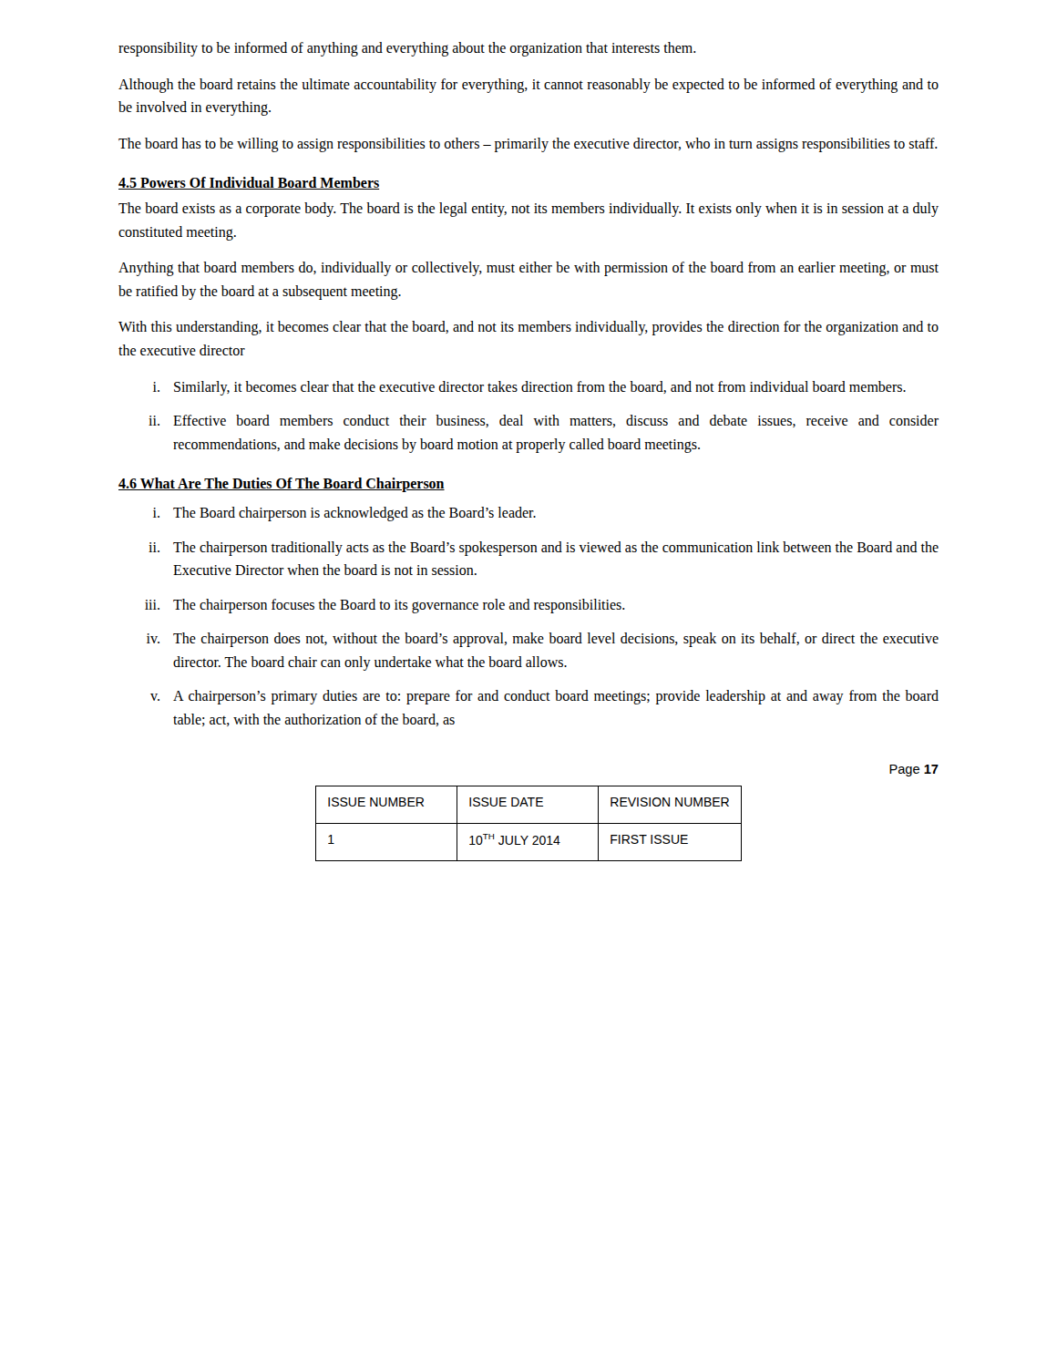responsibility to be informed of anything and everything about the organization that interests them.
Although the board retains the ultimate accountability for everything, it cannot reasonably be expected to be informed of everything and to be involved in everything.
The board has to be willing to assign responsibilities to others – primarily the executive director, who in turn assigns responsibilities to staff.
4.5 Powers Of Individual Board Members
The board exists as a corporate body. The board is the legal entity, not its members individually. It exists only when it is in session at a duly constituted meeting.
Anything that board members do, individually or collectively, must either be with permission of the board from an earlier meeting, or must be ratified by the board at a subsequent meeting.
With this understanding, it becomes clear that the board, and not its members individually, provides the direction for the organization and to the executive director
Similarly, it becomes clear that the executive director takes direction from the board, and not from individual board members.
Effective board members conduct their business, deal with matters, discuss and debate issues, receive and consider recommendations, and make decisions by board motion at properly called board meetings.
4.6 What Are The Duties Of The Board Chairperson
The Board chairperson is acknowledged as the Board’s leader.
The chairperson traditionally acts as the Board’s spokesperson and is viewed as the communication link between the Board and the Executive Director when the board is not in session.
The chairperson focuses the Board to its governance role and responsibilities.
The chairperson does not, without the board’s approval, make board level decisions, speak on its behalf, or direct the executive director. The board chair can only undertake what the board allows.
A chairperson’s primary duties are to: prepare for and conduct board meetings; provide leadership at and away from the board table; act, with the authorization of the board, as
Page 17
| ISSUE NUMBER | ISSUE DATE | REVISION NUMBER |
| 1 | 10 TH JULY 2014 | FIRST ISSUE |